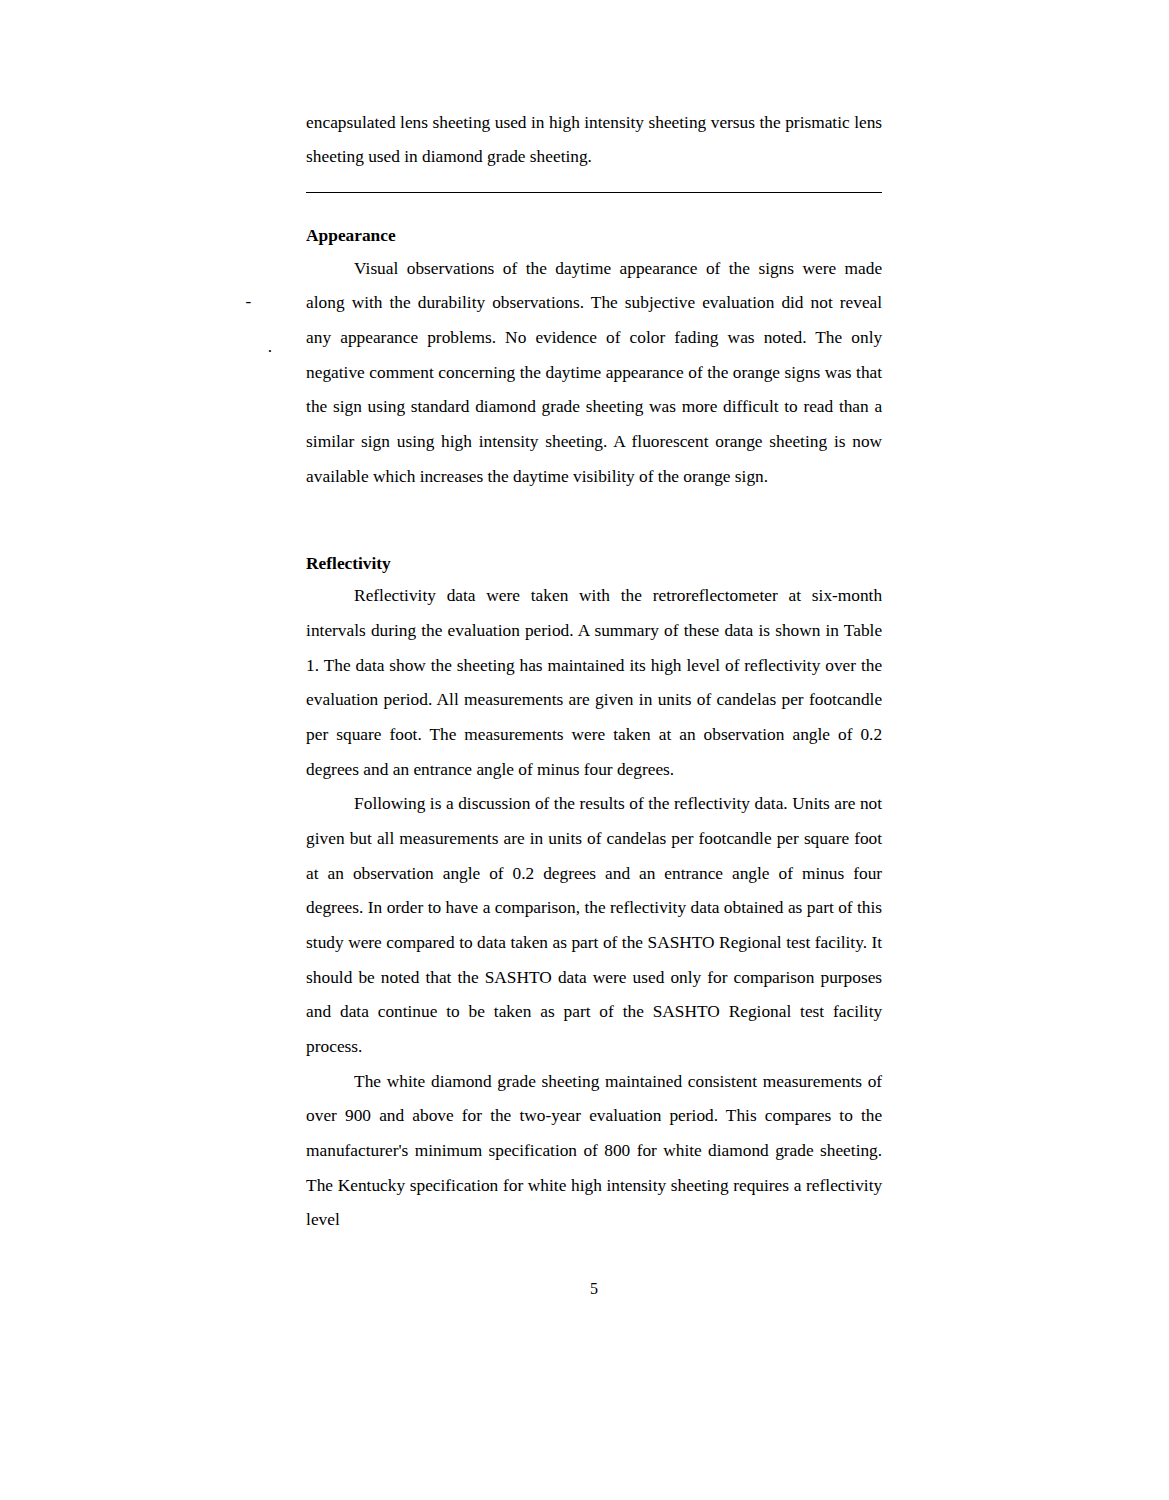- .
encapsulated lens sheeting used in high intensity sheeting versus the prismatic lens sheeting used in diamond grade sheeting.
Appearance
Visual observations of the daytime appearance of the signs were made along with the durability observations. The subjective evaluation did not reveal any appearance problems. No evidence of color fading was noted. The only negative comment concerning the daytime appearance of the orange signs was that the sign using standard diamond grade sheeting was more difficult to read than a similar sign using high intensity sheeting. A fluorescent orange sheeting is now available which increases the daytime visibility of the orange sign.
Reflectivity
Reflectivity data were taken with the retroreflectometer at six-month intervals during the evaluation period. A summary of these data is shown in Table 1. The data show the sheeting has maintained its high level of reflectivity over the evaluation period. All measurements are given in units of candelas per footcandle per square foot. The measurements were taken at an observation angle of 0.2 degrees and an entrance angle of minus four degrees.
Following is a discussion of the results of the reflectivity data. Units are not given but all measurements are in units of candelas per footcandle per square foot at an observation angle of 0.2 degrees and an entrance angle of minus four degrees. In order to have a comparison, the reflectivity data obtained as part of this study were compared to data taken as part of the SASHTO Regional test facility. It should be noted that the SASHTO data were used only for comparison purposes and data continue to be taken as part of the SASHTO Regional test facility process.
The white diamond grade sheeting maintained consistent measurements of over 900 and above for the two-year evaluation period. This compares to the manufacturer's minimum specification of 800 for white diamond grade sheeting. The Kentucky specification for white high intensity sheeting requires a reflectivity level
5